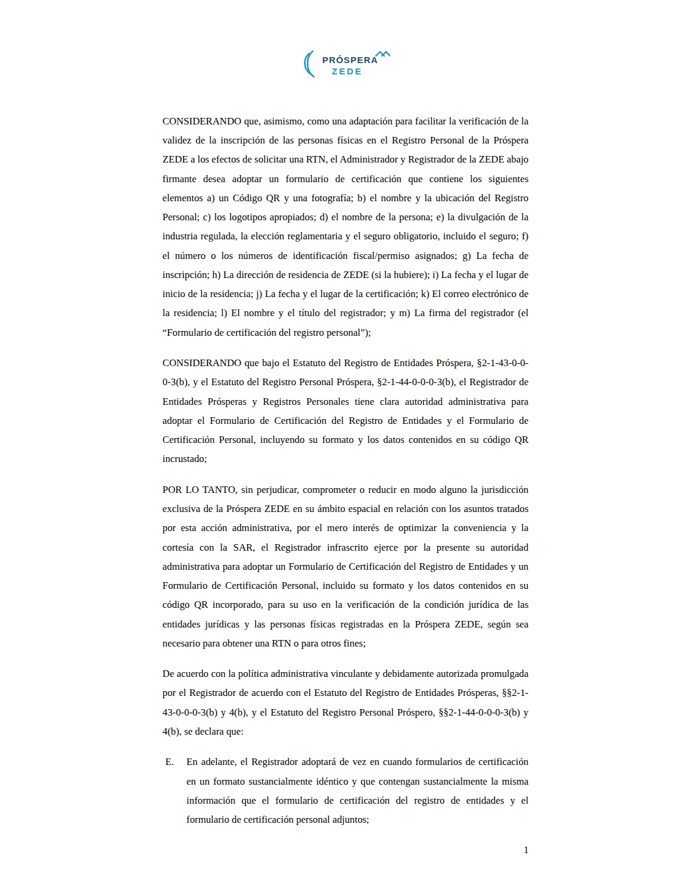PRÓSPERA ZEDE
CONSIDERANDO que, asimismo, como una adaptación para facilitar la verificación de la validez de la inscripción de las personas físicas en el Registro Personal de la Próspera ZEDE a los efectos de solicitar una RTN, el Administrador y Registrador de la ZEDE abajo firmante desea adoptar un formulario de certificación que contiene los siguientes elementos a) un Código QR y una fotografía; b) el nombre y la ubicación del Registro Personal; c) los logotipos apropiados; d) el nombre de la persona; e) la divulgación de la industria regulada, la elección reglamentaria y el seguro obligatorio, incluido el seguro; f) el número o los números de identificación fiscal/permiso asignados; g) La fecha de inscripción; h) La dirección de residencia de ZEDE (si la hubiere); i) La fecha y el lugar de inicio de la residencia; j) La fecha y el lugar de la certificación; k) El correo electrónico de la residencia; l) El nombre y el título del registrador; y m) La firma del registrador (el “Formulario de certificación del registro personal”);
CONSIDERANDO que bajo el Estatuto del Registro de Entidades Próspera, §2-1-43-0-0-0-3(b), y el Estatuto del Registro Personal Próspera, §2-1-44-0-0-0-3(b), el Registrador de Entidades Prósperas y Registros Personales tiene clara autoridad administrativa para adoptar el Formulario de Certificación del Registro de Entidades y el Formulario de Certificación Personal, incluyendo su formato y los datos contenidos en su código QR incrustado;
POR LO TANTO, sin perjudicar, comprometer o reducir en modo alguno la jurisdicción exclusiva de la Próspera ZEDE en su ámbito espacial en relación con los asuntos tratados por esta acción administrativa, por el mero interés de optimizar la conveniencia y la cortesía con la SAR, el Registrador infrascrito ejerce por la presente su autoridad administrativa para adoptar un Formulario de Certificación del Registro de Entidades y un Formulario de Certificación Personal, incluido su formato y los datos contenidos en su código QR incorporado, para su uso en la verificación de la condición jurídica de las entidades jurídicas y las personas físicas registradas en la Próspera ZEDE, según sea necesario para obtener una RTN o para otros fines;
De acuerdo con la política administrativa vinculante y debidamente autorizada promulgada por el Registrador de acuerdo con el Estatuto del Registro de Entidades Prósperas, §§2-1-43-0-0-0-3(b) y 4(b), y el Estatuto del Registro Personal Próspero, §§2-1-44-0-0-0-3(b) y 4(b), se declara que:
E.
En adelante, el Registrador adoptará de vez en cuando formularios de certificación en un formato sustancialmente idéntico y que contengan sustancialmente la misma información que el formulario de certificación del registro de entidades y el formulario de certificación personal adjuntos;
1